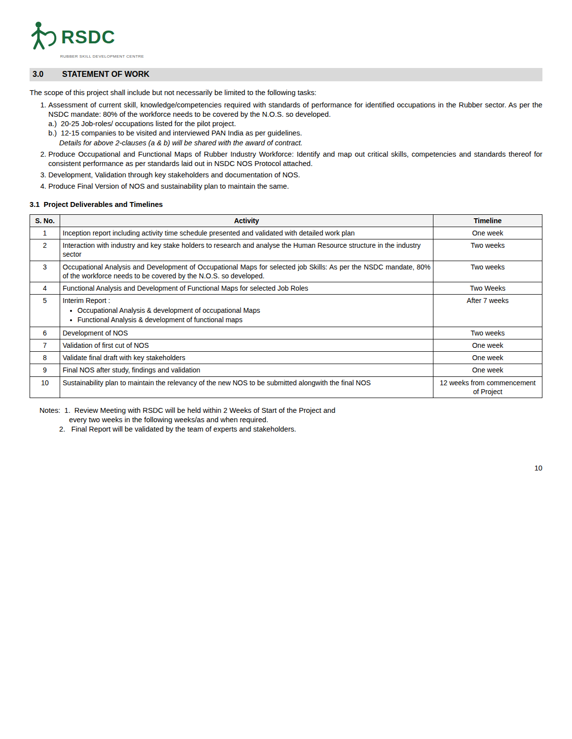RSDC
RUBBER SKILL DEVELOPMENT CENTRE
3.0 STATEMENT OF WORK
The scope of this project shall include but not necessarily be limited to the following tasks:
Assessment of current skill, knowledge/competencies required with standards of performance for identified occupations in the Rubber sector. As per the NSDC mandate: 80% of the workforce needs to be covered by the N.O.S. so developed.
a.) 20-25 Job-roles/ occupations listed for the pilot project.
b.) 12-15 companies to be visited and interviewed PAN India as per guidelines.
Details for above 2-clauses (a & b) will be shared with the award of contract.
Produce Occupational and Functional Maps of Rubber Industry Workforce: Identify and map out critical skills, competencies and standards thereof for consistent performance as per standards laid out in NSDC NOS Protocol attached.
Development, Validation through key stakeholders and documentation of NOS.
Produce Final Version of NOS and sustainability plan to maintain the same.
3.1 Project Deliverables and Timelines
| S. No. | Activity | Timeline |
| --- | --- | --- |
| 1 | Inception report including activity time schedule presented and validated with detailed work plan | One week |
| 2 | Interaction with industry and key stake holders to research and analyse the Human Resource structure in the industry sector | Two weeks |
| 3 | Occupational Analysis and Development of Occupational Maps for selected job Skills: As per the NSDC mandate, 80% of the workforce needs to be covered by the N.O.S. so developed. | Two weeks |
| 4 | Functional Analysis and Development of Functional Maps for selected Job Roles | Two Weeks |
| 5 | Interim Report : Occupational Analysis & development of occupational Maps Functional Analysis & development of functional maps | After 7 weeks |
| 6 | Development of NOS | Two weeks |
| 7 | Validation of first cut of NOS | One week |
| 8 | Validate final draft with key stakeholders | One week |
| 9 | Final NOS after study, findings and validation | One week |
| 10 | Sustainability plan to maintain the relevancy of the new NOS to be submitted alongwith the final NOS | 12 weeks from commencement of Project |
Notes: 1. Review Meeting with RSDC will be held within 2 Weeks of Start of the Project and
every two weeks in the following weeks/as and when required.
2. Final Report will be validated by the team of experts and stakeholders.
10